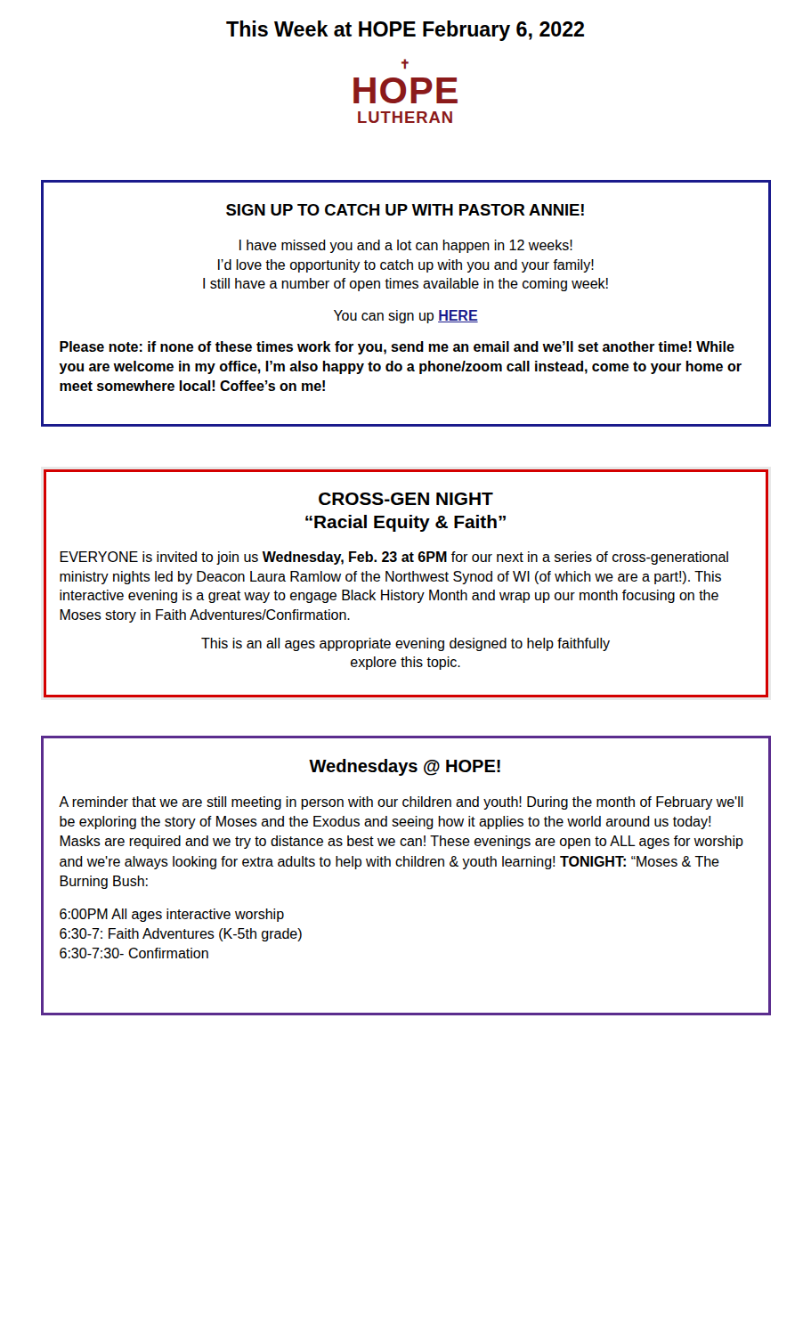This Week at HOPE February 6, 2022
✝ HOPE LUTHERAN
SIGN UP TO CATCH UP WITH PASTOR ANNIE!
I have missed you and a lot can happen in 12 weeks!
I’d love the opportunity to catch up with you and your family!
I still have a number of open times available in the coming week!
You can sign up HERE
Please note: if none of these times work for you, send me an email and we’ll set another time! While you are welcome in my office, I’m also happy to do a phone/zoom call instead, come to your home or meet somewhere local! Coffee’s on me!
CROSS-GEN NIGHT
“Racial Equity & Faith”
EVERYONE is invited to join us Wednesday, Feb. 23 at 6PM for our next in a series of cross-generational ministry nights led by Deacon Laura Ramlow of the Northwest Synod of WI (of which we are a part!). This interactive evening is a great way to engage Black History Month and wrap up our month focusing on the Moses story in Faith Adventures/Confirmation.
This is an all ages appropriate evening designed to help faithfully
explore this topic.
Wednesdays @ HOPE!
A reminder that we are still meeting in person with our children and youth! During the month of February we'll be exploring the story of Moses and the Exodus and seeing how it applies to the world around us today! Masks are required and we try to distance as best we can! These evenings are open to ALL ages for worship and we're always looking for extra adults to help with children & youth learning! TONIGHT: “Moses & The Burning Bush:
6:00PM All ages interactive worship
6:30-7: Faith Adventures (K-5th grade)
6:30-7:30- Confirmation